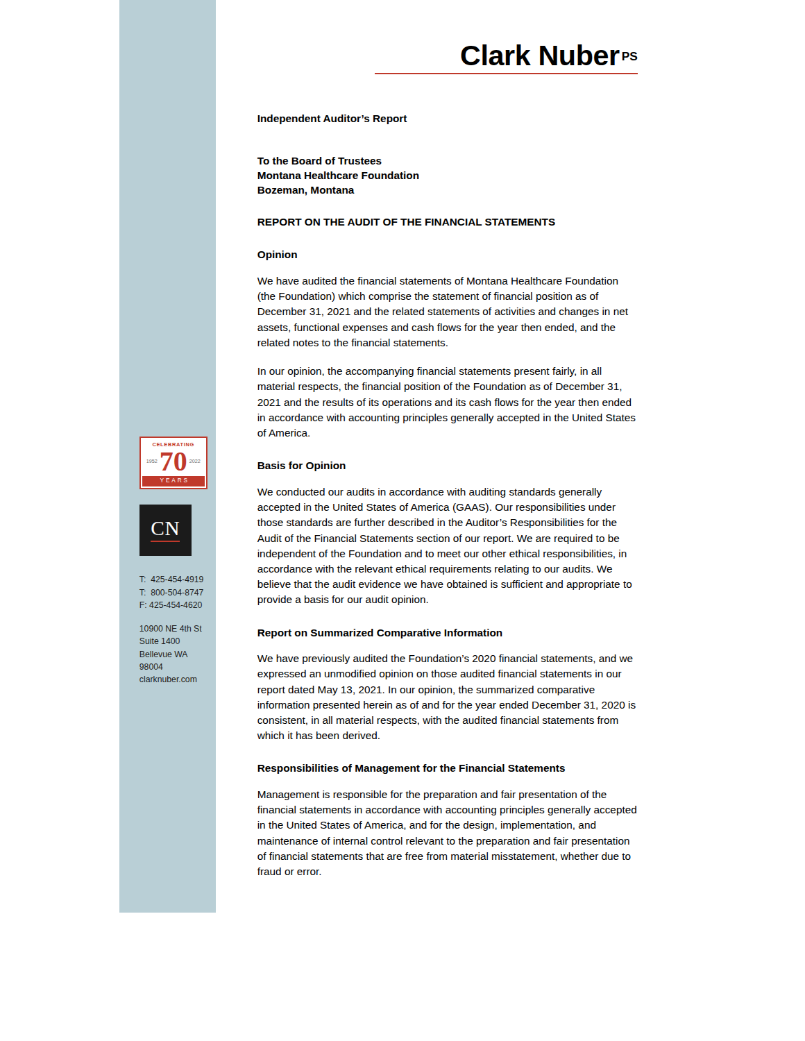CELEBRATING
1952 70 2022
YEARS
CN
T: 425-454-4919
T: 800-504-8747
F: 425-454-4620
10900 NE 4th St
Suite 1400
Bellevue WA
98004
clarknuber.com
Clark Nuber PS
Independent Auditor’s Report
To the Board of Trustees
Montana Healthcare Foundation
Bozeman, Montana
REPORT ON THE AUDIT OF THE FINANCIAL STATEMENTS
Opinion
We have audited the financial statements of Montana Healthcare Foundation (the Foundation) which comprise the statement of financial position as of December 31, 2021 and the related statements of activities and changes in net assets, functional expenses and cash flows for the year then ended, and the related notes to the financial statements.
In our opinion, the accompanying financial statements present fairly, in all material respects, the financial position of the Foundation as of December 31, 2021 and the results of its operations and its cash flows for the year then ended in accordance with accounting principles generally accepted in the United States of America.
Basis for Opinion
We conducted our audits in accordance with auditing standards generally accepted in the United States of America (GAAS). Our responsibilities under those standards are further described in the Auditor’s Responsibilities for the Audit of the Financial Statements section of our report. We are required to be independent of the Foundation and to meet our other ethical responsibilities, in accordance with the relevant ethical requirements relating to our audits. We believe that the audit evidence we have obtained is sufficient and appropriate to provide a basis for our audit opinion.
Report on Summarized Comparative Information
We have previously audited the Foundation’s 2020 financial statements, and we expressed an unmodified opinion on those audited financial statements in our report dated May 13, 2021. In our opinion, the summarized comparative information presented herein as of and for the year ended December 31, 2020 is consistent, in all material respects, with the audited financial statements from which it has been derived.
Responsibilities of Management for the Financial Statements
Management is responsible for the preparation and fair presentation of the financial statements in accordance with accounting principles generally accepted in the United States of America, and for the design, implementation, and maintenance of internal control relevant to the preparation and fair presentation of financial statements that are free from material misstatement, whether due to fraud or error.